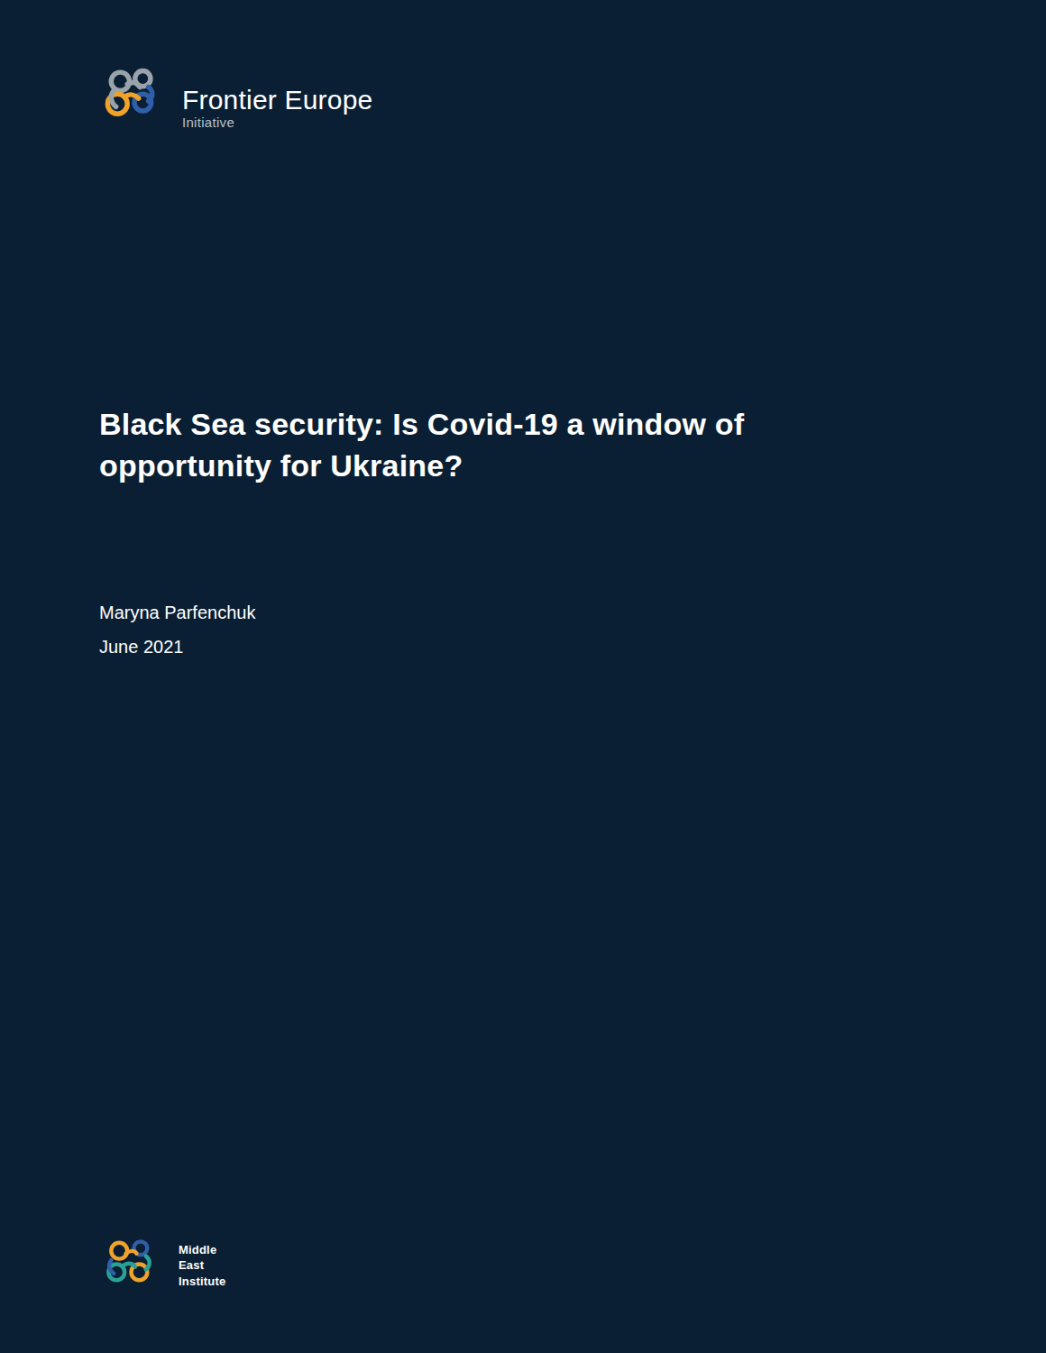Frontier Europe Initiative
Black Sea security: Is Covid-19 a window of opportunity for Ukraine?
Maryna Parfenchuk June 2021
Middle
East
Institute